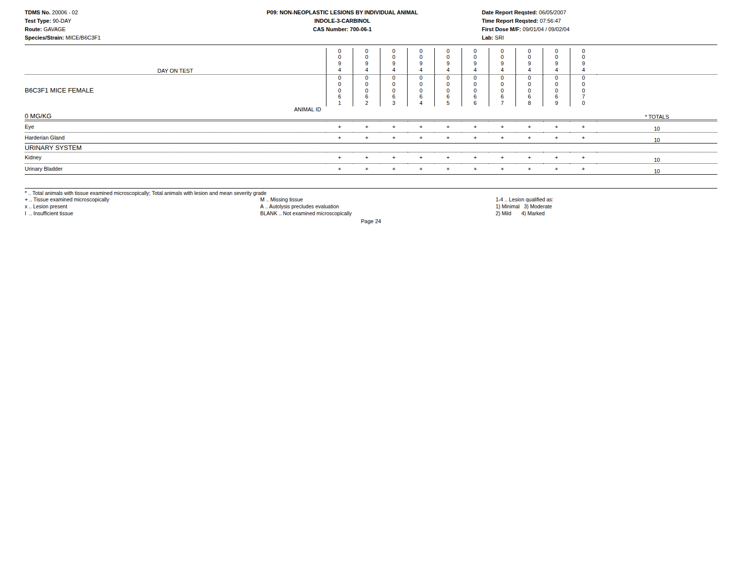| TDMS No. 20006 - 02 | P09: NON-NEOPLASTIC LESIONS BY INDIVIDUAL ANIMAL | Date Report Reqsted: 06/05/2007 |
| Test Type: 90-DAY | INDOLE-3-CARBINOL | Time Report Reqsted: 07:56:47 |
| Route: GAVAGE | CAS Number: 700-06-1 | First Dose M/F: 09/01/04 / 09/02/04 |
| Species/Strain: MICE/B6C3F1 | | Lab: SRI |
| DAY ON TEST | 0 0 9 4 | 0 0 9 4 | 0 0 9 4 | 0 0 9 4 | 0 0 9 4 | 0 0 9 4 | 0 0 9 4 | 0 0 9 4 | 0 0 9 4 | 0 0 9 4 | |
| B6C3F1 MICE FEMALE | 0 0 0 6 1 | 0 0 0 6 2 | 0 0 0 6 3 | 0 0 0 6 4 | 0 0 0 6 5 | 0 0 0 6 6 | 0 0 0 6 7 | 0 0 0 6 8 | 0 0 0 6 9 | 0 0 0 7 0 | |
| ANIMAL ID | | |
| 0 MG/KG | | * TOTALS |
| Eye | + | + | + | + | + | + | + | + | + | + | 10 |
| Harderian Gland | + | + | + | + | + | + | + | + | + | + | 10 |
| URINARY SYSTEM |
| Kidney | + | + | + | + | + | + | + | + | + | + | 10 |
| Urinary Bladder | + | + | + | + | + | + | + | + | + | + | 10 |
* .. Total animals with tissue examined microscopically; Total animals with lesion and mean severity grade
| + .. Tissue examined microscopically | M .. Missing tissue | 1-4 .. Lesion qualified as: |
| x .. Lesion present | A .. Autolysis precludes evaluation | 1) Minimal 3) Moderate |
| I .. Insufficient tissue | BLANK .. Not examined microscopically | 2) Mild 4) Marked |
Page 24